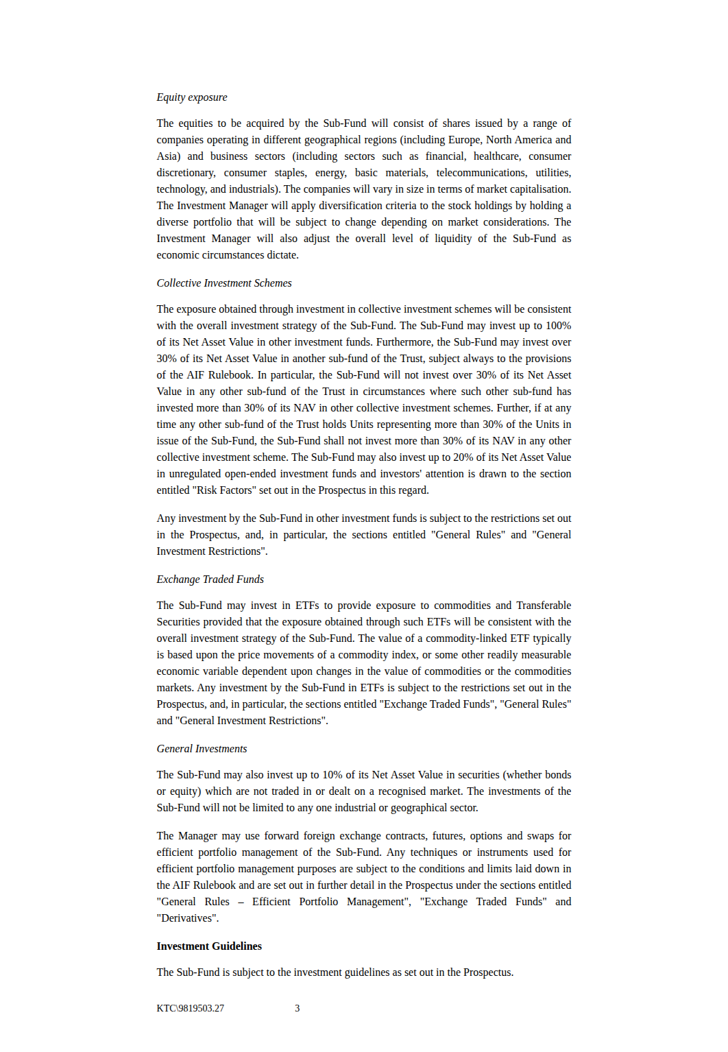Equity exposure
The equities to be acquired by the Sub-Fund will consist of shares issued by a range of companies operating in different geographical regions (including Europe, North America and Asia) and business sectors (including sectors such as financial, healthcare, consumer discretionary, consumer staples, energy, basic materials, telecommunications, utilities, technology, and industrials). The companies will vary in size in terms of market capitalisation. The Investment Manager will apply diversification criteria to the stock holdings by holding a diverse portfolio that will be subject to change depending on market considerations. The Investment Manager will also adjust the overall level of liquidity of the Sub-Fund as economic circumstances dictate.
Collective Investment Schemes
The exposure obtained through investment in collective investment schemes will be consistent with the overall investment strategy of the Sub-Fund. The Sub-Fund may invest up to 100% of its Net Asset Value in other investment funds. Furthermore, the Sub-Fund may invest over 30% of its Net Asset Value in another sub-fund of the Trust, subject always to the provisions of the AIF Rulebook. In particular, the Sub-Fund will not invest over 30% of its Net Asset Value in any other sub-fund of the Trust in circumstances where such other sub-fund has invested more than 30% of its NAV in other collective investment schemes. Further, if at any time any other sub-fund of the Trust holds Units representing more than 30% of the Units in issue of the Sub-Fund, the Sub-Fund shall not invest more than 30% of its NAV in any other collective investment scheme. The Sub-Fund may also invest up to 20% of its Net Asset Value in unregulated open-ended investment funds and investors' attention is drawn to the section entitled "Risk Factors" set out in the Prospectus in this regard.
Any investment by the Sub-Fund in other investment funds is subject to the restrictions set out in the Prospectus, and, in particular, the sections entitled "General Rules" and "General Investment Restrictions".
Exchange Traded Funds
The Sub-Fund may invest in ETFs to provide exposure to commodities and Transferable Securities provided that the exposure obtained through such ETFs will be consistent with the overall investment strategy of the Sub-Fund. The value of a commodity-linked ETF typically is based upon the price movements of a commodity index, or some other readily measurable economic variable dependent upon changes in the value of commodities or the commodities markets. Any investment by the Sub-Fund in ETFs is subject to the restrictions set out in the Prospectus, and, in particular, the sections entitled "Exchange Traded Funds", "General Rules" and "General Investment Restrictions".
General Investments
The Sub-Fund may also invest up to 10% of its Net Asset Value in securities (whether bonds or equity) which are not traded in or dealt on a recognised market. The investments of the Sub-Fund will not be limited to any one industrial or geographical sector.
The Manager may use forward foreign exchange contracts, futures, options and swaps for efficient portfolio management of the Sub-Fund. Any techniques or instruments used for efficient portfolio management purposes are subject to the conditions and limits laid down in the AIF Rulebook and are set out in further detail in the Prospectus under the sections entitled "General Rules – Efficient Portfolio Management", "Exchange Traded Funds" and "Derivatives".
Investment Guidelines
The Sub-Fund is subject to the investment guidelines as set out in the Prospectus.
KTC\9819503.27 3